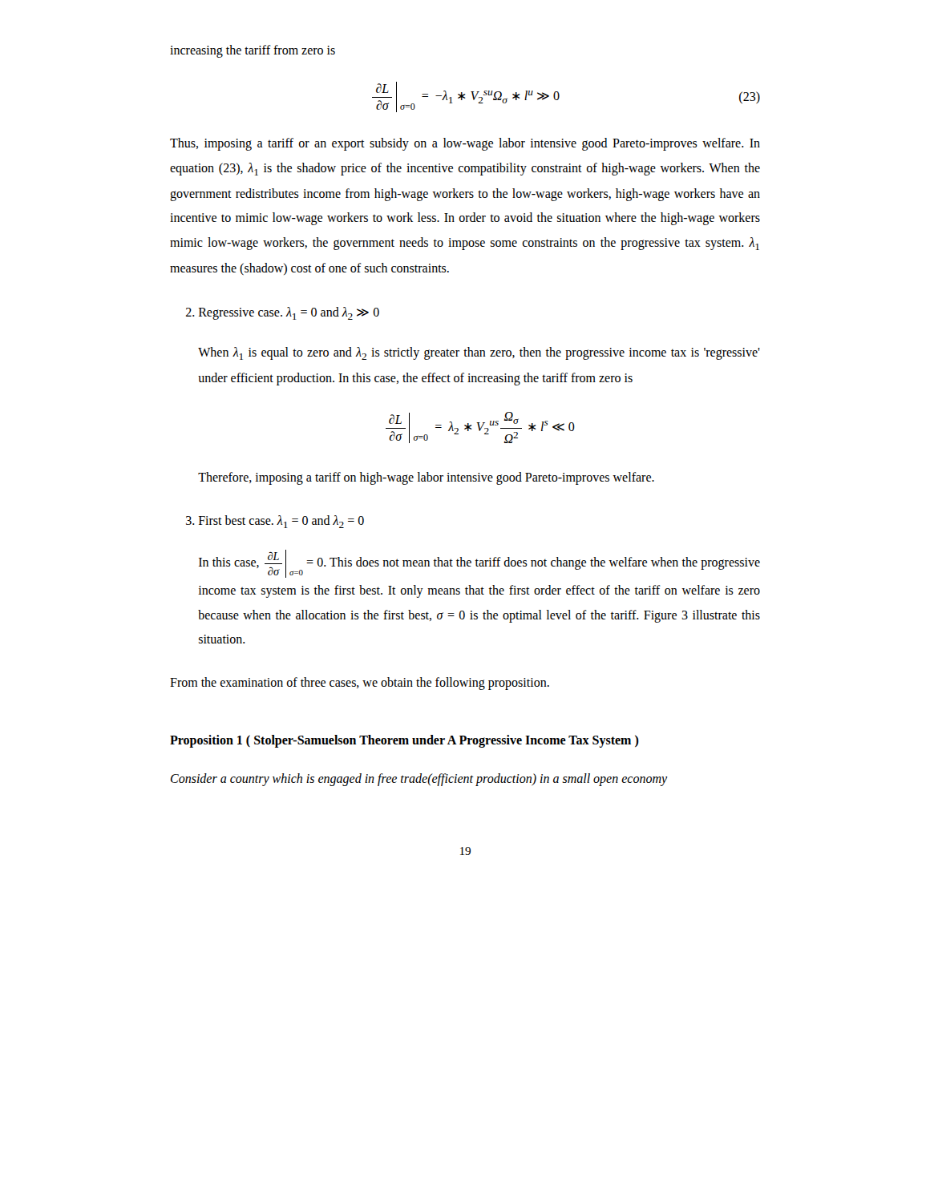increasing the tariff from zero is
∂L∂σ σ=0 = −λ1 ∗ V2suΩσ ∗ lu ≫ 0 (23)
Thus, imposing a tariff or an export subsidy on a low-wage labor intensive good Pareto-improves welfare. In equation (23), λ1 is the shadow price of the incentive compatibility constraint of high-wage workers. When the government redistributes income from high-wage workers to the low-wage workers, high-wage workers have an incentive to mimic low-wage workers to work less. In order to avoid the situation where the high-wage workers mimic low-wage workers, the government needs to impose some constraints on the progressive tax system. λ1 measures the (shadow) cost of one of such constraints.
Regressive case. λ1 = 0 and λ2 ≫ 0
When λ1 is equal to zero and λ2 is strictly greater than zero, then the progressive income tax is 'regressive' under efficient production. In this case, the effect of increasing the tariff from zero is
∂L∂σ σ=0 = λ2 ∗ V2usΩσ Ω2 ∗ ls ≪ 0
Therefore, imposing a tariff on high-wage labor intensive good Pareto-improves welfare.
First best case. λ1 = 0 and λ2 = 0
In this case, ∂L∂σ σ=0 = 0. This does not mean that the tariff does not change the welfare when the progressive income tax system is the first best. It only means that the first order effect of the tariff on welfare is zero because when the allocation is the first best, σ = 0 is the optimal level of the tariff. Figure 3 illustrate this situation.
From the examination of three cases, we obtain the following proposition.
Proposition 1 ( Stolper-Samuelson Theorem under A Progressive Income Tax System )
Consider a country which is engaged in free trade(efficient production) in a small open economy
19